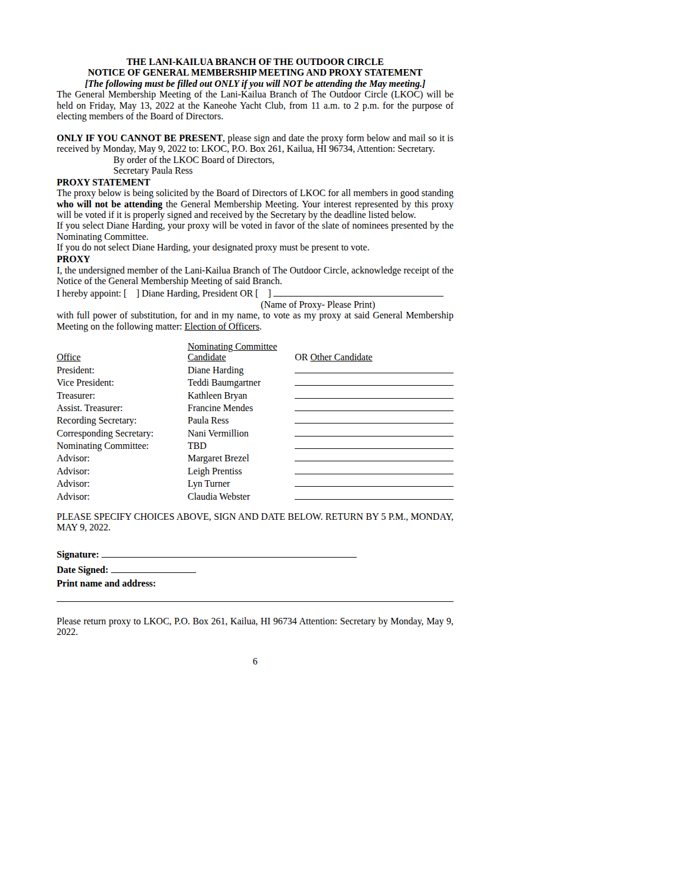THE LANI-KAILUA BRANCH OF THE OUTDOOR CIRCLE
NOTICE OF GENERAL MEMBERSHIP MEETING AND PROXY STATEMENT
[The following must be filled out ONLY if you will NOT be attending the May meeting.]
The General Membership Meeting of the Lani-Kailua Branch of The Outdoor Circle (LKOC) will be held on Friday, May 13, 2022 at the Kaneohe Yacht Club, from 11 a.m. to 2 p.m. for the purpose of electing members of the Board of Directors.
ONLY IF YOU CANNOT BE PRESENT, please sign and date the proxy form below and mail so it is received by Monday, May 9, 2022 to: LKOC, P.O. Box 261, Kailua, HI 96734, Attention: Secretary.
By order of the LKOC Board of Directors,
Secretary Paula Ress
PROXY STATEMENT
The proxy below is being solicited by the Board of Directors of LKOC for all members in good standing who will not be attending the General Membership Meeting. Your interest represented by this proxy will be voted if it is properly signed and received by the Secretary by the deadline listed below.
If you select Diane Harding, your proxy will be voted in favor of the slate of nominees presented by the Nominating Committee.
If you do not select Diane Harding, your designated proxy must be present to vote.
PROXY
I, the undersigned member of the Lani-Kailua Branch of The Outdoor Circle, acknowledge receipt of the Notice of the General Membership Meeting of said Branch.
I hereby appoint: [ ] Diane Harding, President OR [ ]
(Name of Proxy- Please Print)
with full power of substitution, for and in my name, to vote as my proxy at said General Membership Meeting on the following matter: Election of Officers.
| Office | Nominating Committee Candidate | OR Other Candidate |
| President: | Diane Harding | |
| Vice President: | Teddi Baumgartner | |
| Treasurer: | Kathleen Bryan | |
| Assist. Treasurer: | Francine Mendes | |
| Recording Secretary: | Paula Ress | |
| Corresponding Secretary: | Nani Vermillion | |
| Nominating Committee: | TBD | |
| Advisor: | Margaret Brezel | |
| Advisor: | Leigh Prentiss | |
| Advisor: | Lyn Turner | |
| Advisor: | Claudia Webster | |
PLEASE SPECIFY CHOICES ABOVE, SIGN AND DATE BELOW. RETURN BY 5 P.M., MONDAY, MAY 9, 2022.
Signature:
Date Signed:
Print name and address:
Please return proxy to LKOC, P.O. Box 261, Kailua, HI 96734 Attention: Secretary by Monday, May 9, 2022.
6